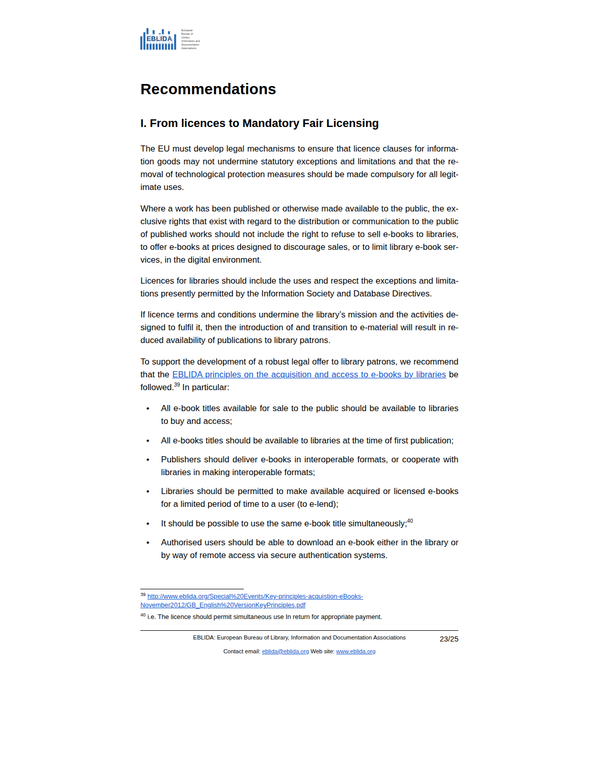EBLIDA
European
Bureau of
Library
Information and
Documentation
Associations
Recommendations
I. From licences to Mandatory Fair Licensing
The EU must develop legal mechanisms to ensure that licence clauses for information goods may not undermine statutory exceptions and limitations and that the removal of technological protection measures should be made compulsory for all legitimate uses.
Where a work has been published or otherwise made available to the public, the exclusive rights that exist with regard to the distribution or communication to the public of published works should not include the right to refuse to sell e-books to libraries, to offer e-books at prices designed to discourage sales, or to limit library e-book services, in the digital environment.
Licences for libraries should include the uses and respect the exceptions and limitations presently permitted by the Information Society and Database Directives.
If licence terms and conditions undermine the library’s mission and the activities designed to fulfil it, then the introduction of and transition to e-material will result in reduced availability of publications to library patrons.
To support the development of a robust legal offer to library patrons, we recommend that the EBLIDA principles on the acquisition and access to e-books by libraries be followed.39 In particular:
All e-book titles available for sale to the public should be available to libraries to buy and access;
All e-books titles should be available to libraries at the time of first publication;
Publishers should deliver e-books in interoperable formats, or cooperate with libraries in making interoperable formats;
Libraries should be permitted to make available acquired or licensed e-books for a limited period of time to a user (to e-lend);
It should be possible to use the same e-book title simultaneously;40
Authorised users should be able to download an e-book either in the library or by way of remote access via secure authentication systems.
39 http://www.eblida.org/Special%20Events/Key-principles-acquistion-eBooks-November2012/GB_English%20VersionKeyPrinciples.pdf
40 i.e. The licence should permit simultaneous use In return for appropriate payment.
23/25
EBLIDA: European Bureau of Library, Information and Documentation Associations
Contact email: eblida@eblida.org Web site: www.eblida.org